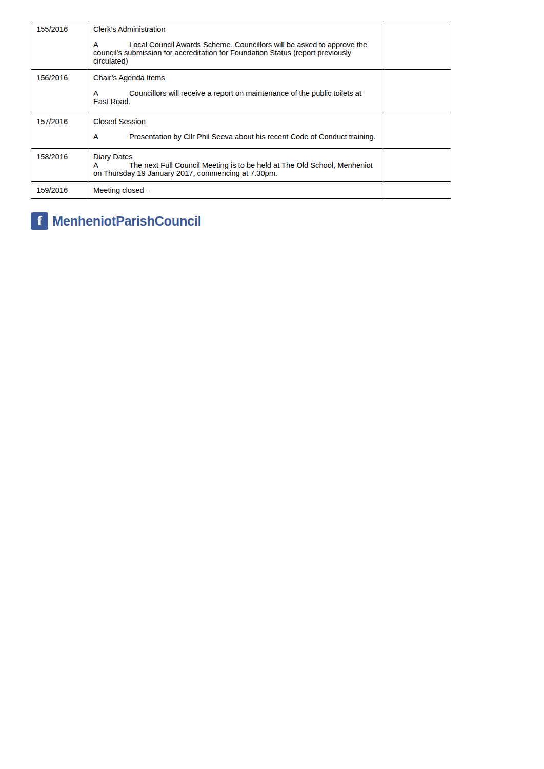| 155/2016 | Clerk’s Administration A Local Council Awards Scheme. Councillors will be asked to approve the council’s submission for accreditation for Foundation Status (report previously circulated) | |
| 156/2016 | Chair’s Agenda Items A Councillors will receive a report on maintenance of the public toilets at East Road. | |
| 157/2016 | Closed Session A Presentation by Cllr Phil Seeva about his recent Code of Conduct training. | |
| 158/2016 | Diary Dates A The next Full Council Meeting is to be held at The Old School, Menheniot on Thursday 19 January 2017, commencing at 7.30pm. | |
| 159/2016 | Meeting closed – | |
f
MenheniotParishCouncil